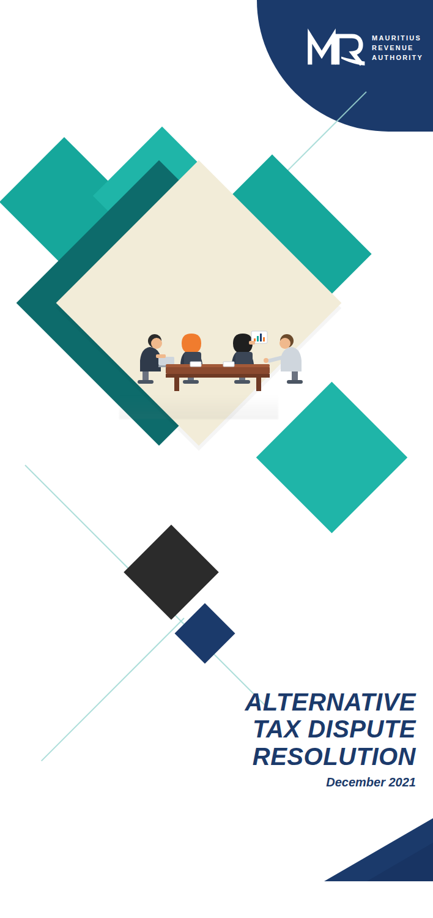Mauritius
Revenue
Authority
Four colleagues seated around a table in a meeting, reviewing documents and a chart.
Alternative
Tax Dispute
Resolution
December 2021